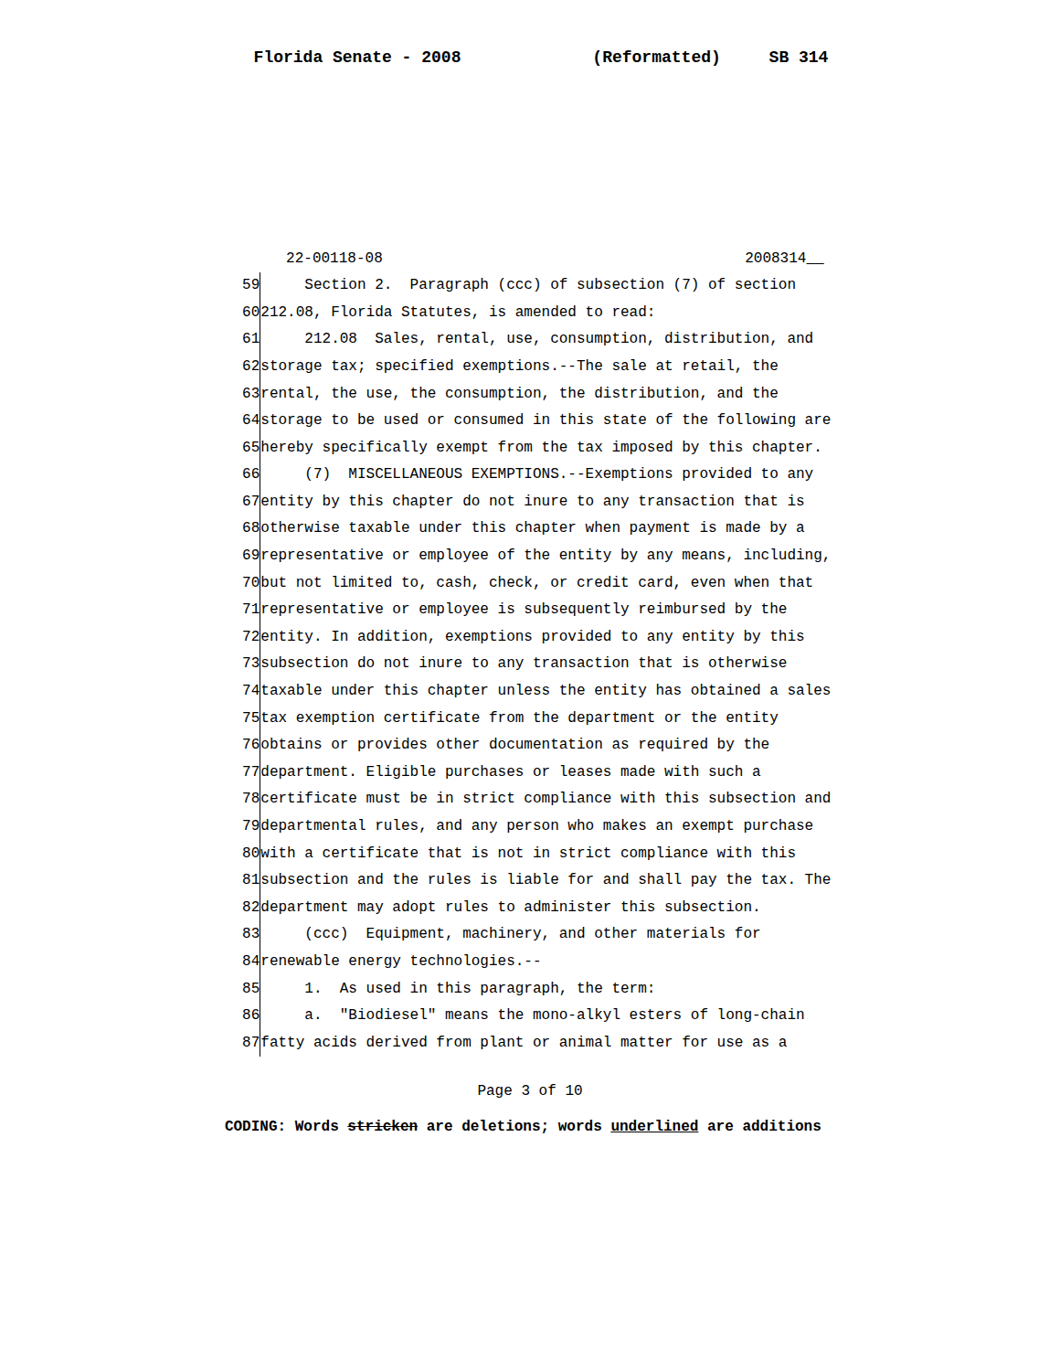Florida Senate - 2008
(Reformatted) SB 314
22-00118-08
2008314__
| 59 | Section 2. Paragraph (ccc) of subsection (7) of section |
| 60 | 212.08, Florida Statutes, is amended to read: |
| 61 | 212.08 Sales, rental, use, consumption, distribution, and |
| 62 | storage tax; specified exemptions.--The sale at retail, the |
| 63 | rental, the use, the consumption, the distribution, and the |
| 64 | storage to be used or consumed in this state of the following are |
| 65 | hereby specifically exempt from the tax imposed by this chapter. |
| 66 | (7) MISCELLANEOUS EXEMPTIONS.--Exemptions provided to any |
| 67 | entity by this chapter do not inure to any transaction that is |
| 68 | otherwise taxable under this chapter when payment is made by a |
| 69 | representative or employee of the entity by any means, including, |
| 70 | but not limited to, cash, check, or credit card, even when that |
| 71 | representative or employee is subsequently reimbursed by the |
| 72 | entity. In addition, exemptions provided to any entity by this |
| 73 | subsection do not inure to any transaction that is otherwise |
| 74 | taxable under this chapter unless the entity has obtained a sales |
| 75 | tax exemption certificate from the department or the entity |
| 76 | obtains or provides other documentation as required by the |
| 77 | department. Eligible purchases or leases made with such a |
| 78 | certificate must be in strict compliance with this subsection and |
| 79 | departmental rules, and any person who makes an exempt purchase |
| 80 | with a certificate that is not in strict compliance with this |
| 81 | subsection and the rules is liable for and shall pay the tax. The |
| 82 | department may adopt rules to administer this subsection. |
| 83 | (ccc) Equipment, machinery, and other materials for |
| 84 | renewable energy technologies.-- |
| 85 | 1. As used in this paragraph, the term: |
| 86 | a. "Biodiesel" means the mono-alkyl esters of long-chain |
| 87 | fatty acids derived from plant or animal matter for use as a |
Page 3 of 10
CODING: Words stricken are deletions; words underlined are additions